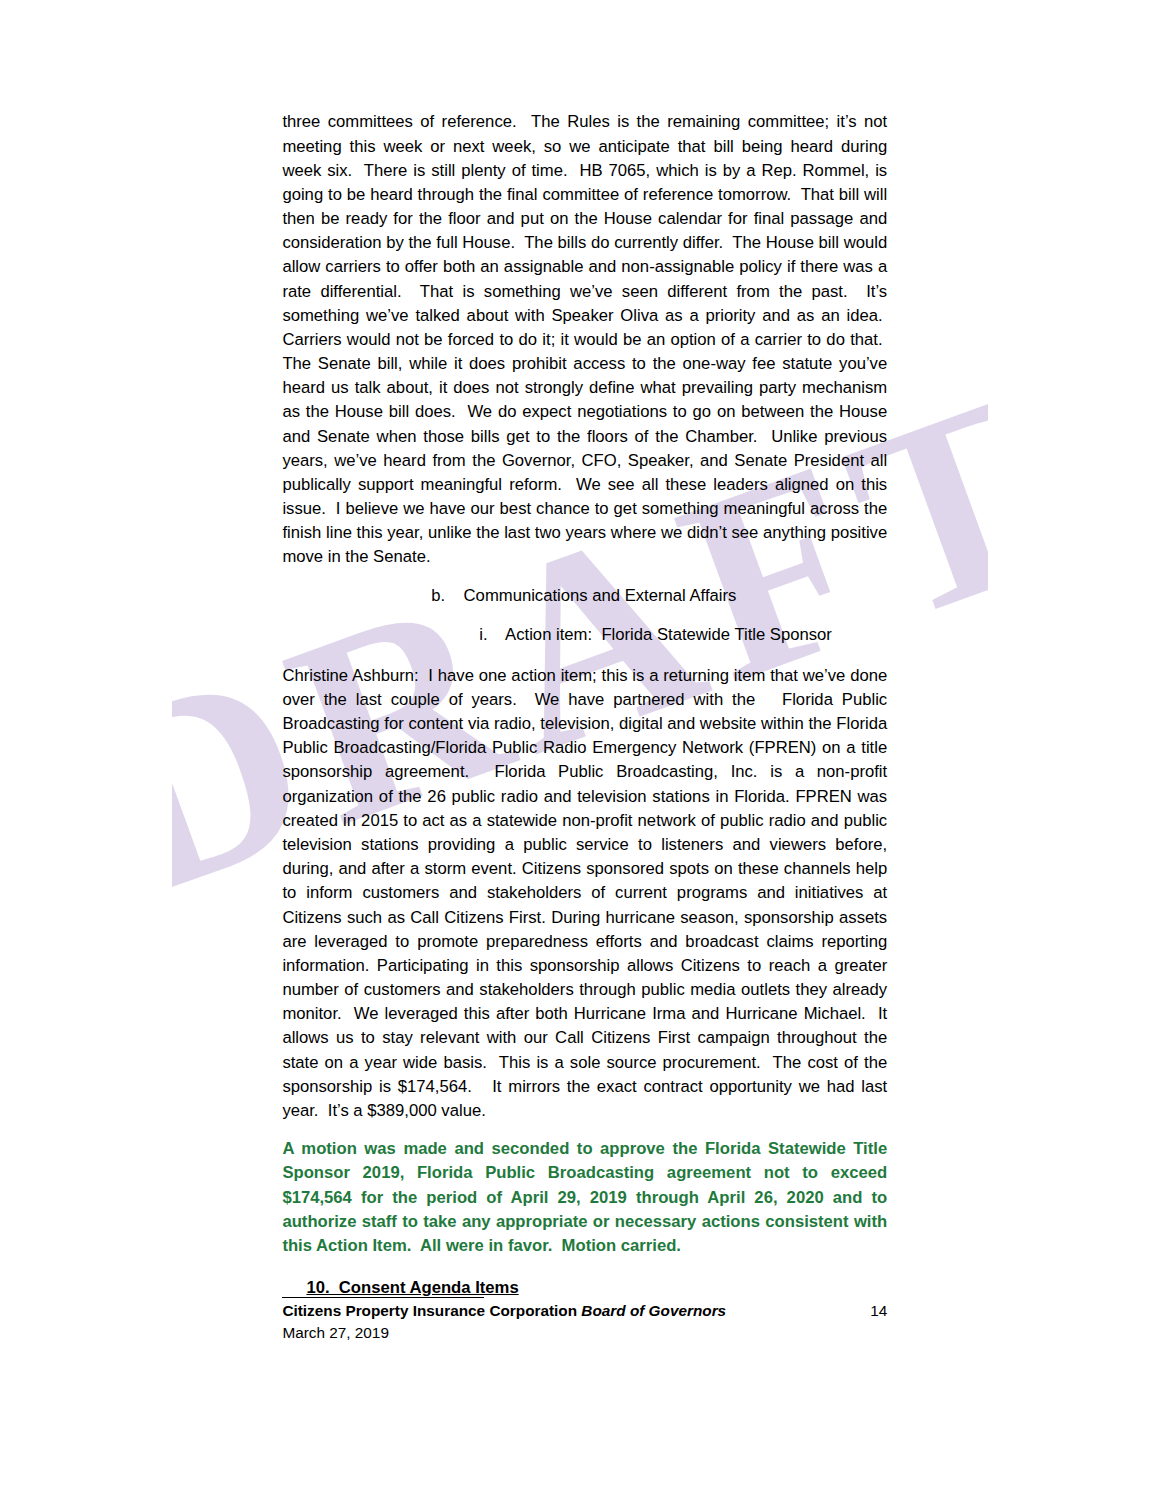DRAFT
three committees of reference. The Rules is the remaining committee; it’s not meeting this week or next week, so we anticipate that bill being heard during week six. There is still plenty of time. HB 7065, which is by a Rep. Rommel, is going to be heard through the final committee of reference tomorrow. That bill will then be ready for the floor and put on the House calendar for final passage and consideration by the full House. The bills do currently differ. The House bill would allow carriers to offer both an assignable and non-assignable policy if there was a rate differential. That is something we’ve seen different from the past. It’s something we’ve talked about with Speaker Oliva as a priority and as an idea. Carriers would not be forced to do it; it would be an option of a carrier to do that. The Senate bill, while it does prohibit access to the one-way fee statute you’ve heard us talk about, it does not strongly define what prevailing party mechanism as the House bill does. We do expect negotiations to go on between the House and Senate when those bills get to the floors of the Chamber. Unlike previous years, we’ve heard from the Governor, CFO, Speaker, and Senate President all publically support meaningful reform. We see all these leaders aligned on this issue. I believe we have our best chance to get something meaningful across the finish line this year, unlike the last two years where we didn’t see anything positive move in the Senate.
b. Communications and External Affairs
i. Action item: Florida Statewide Title Sponsor
Christine Ashburn: I have one action item; this is a returning item that we’ve done over the last couple of years. We have partnered with the Florida Public Broadcasting for content via radio, television, digital and website within the Florida Public Broadcasting/Florida Public Radio Emergency Network (FPREN) on a title sponsorship agreement. Florida Public Broadcasting, Inc. is a non-profit organization of the 26 public radio and television stations in Florida. FPREN was created in 2015 to act as a statewide non-profit network of public radio and public television stations providing a public service to listeners and viewers before, during, and after a storm event. Citizens sponsored spots on these channels help to inform customers and stakeholders of current programs and initiatives at Citizens such as Call Citizens First. During hurricane season, sponsorship assets are leveraged to promote preparedness efforts and broadcast claims reporting information. Participating in this sponsorship allows Citizens to reach a greater number of customers and stakeholders through public media outlets they already monitor. We leveraged this after both Hurricane Irma and Hurricane Michael. It allows us to stay relevant with our Call Citizens First campaign throughout the state on a year wide basis. This is a sole source procurement. The cost of the sponsorship is $174,564. It mirrors the exact contract opportunity we had last year. It’s a $389,000 value.
A motion was made and seconded to approve the Florida Statewide Title Sponsor 2019, Florida Public Broadcasting agreement not to exceed $174,564 for the period of April 29, 2019 through April 26, 2020 and to authorize staff to take any appropriate or necessary actions consistent with this Action Item. All were in favor. Motion carried.
10. Consent Agenda Items
Citizens Property Insurance Corporation Board of Governors
14
March 27, 2019